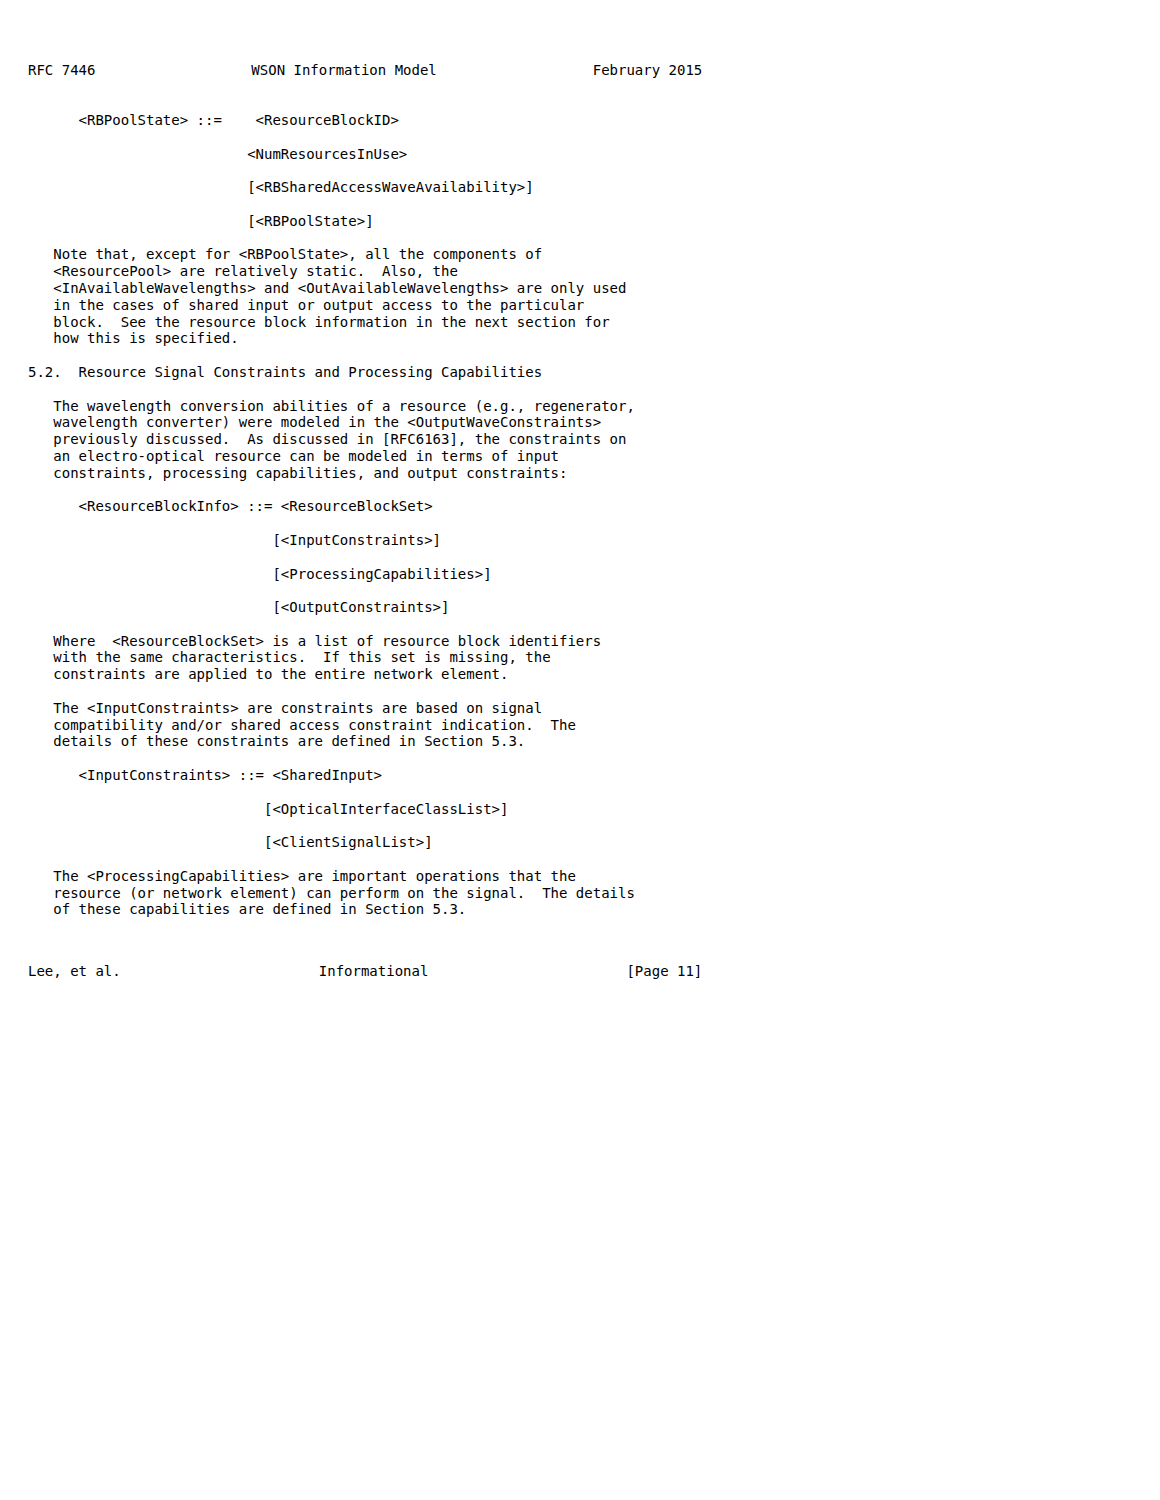RFC 7446 WSON Information Model February 2015
<RBPoolState> ::= <ResourceBlockID> <NumResourcesInUse> [<RBSharedAccessWaveAvailability>] [<RBPoolState>] Note that, except for <RBPoolState>, all the components of <ResourcePool> are relatively static. Also, the <InAvailableWavelengths> and <OutAvailableWavelengths> are only used in the cases of shared input or output access to the particular block. See the resource block information in the next section for how this is specified. 5.2. Resource Signal Constraints and Processing Capabilities The wavelength conversion abilities of a resource (e.g., regenerator, wavelength converter) were modeled in the <OutputWaveConstraints> previously discussed. As discussed in [RFC6163], the constraints on an electro-optical resource can be modeled in terms of input constraints, processing capabilities, and output constraints: <ResourceBlockInfo> ::= <ResourceBlockSet> [<InputConstraints>] [<ProcessingCapabilities>] [<OutputConstraints>] Where <ResourceBlockSet> is a list of resource block identifiers with the same characteristics. If this set is missing, the constraints are applied to the entire network element. The <InputConstraints> are constraints are based on signal compatibility and/or shared access constraint indication. The details of these constraints are defined in Section 5.3. <InputConstraints> ::= <SharedInput> [<OpticalInterfaceClassList>] [<ClientSignalList>] The <ProcessingCapabilities> are important operations that the resource (or network element) can perform on the signal. The details of these capabilities are defined in Section 5.3.
Lee, et al. Informational[Page 11]